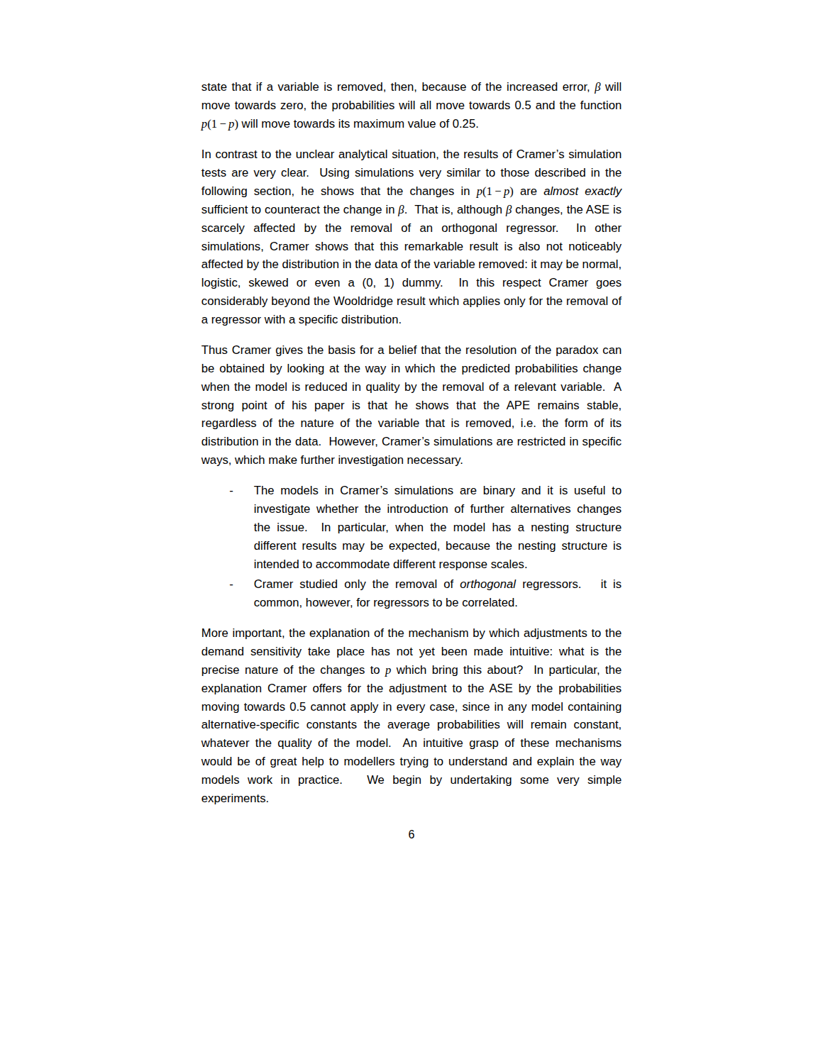state that if a variable is removed, then, because of the increased error, β will move towards zero, the probabilities will all move towards 0.5 and the function p(1 − p) will move towards its maximum value of 0.25.
In contrast to the unclear analytical situation, the results of Cramer’s simulation tests are very clear. Using simulations very similar to those described in the following section, he shows that the changes in p(1 − p) are almost exactly sufficient to counteract the change in β. That is, although β changes, the ASE is scarcely affected by the removal of an orthogonal regressor. In other simulations, Cramer shows that this remarkable result is also not noticeably affected by the distribution in the data of the variable removed: it may be normal, logistic, skewed or even a (0, 1) dummy. In this respect Cramer goes considerably beyond the Wooldridge result which applies only for the removal of a regressor with a specific distribution.
Thus Cramer gives the basis for a belief that the resolution of the paradox can be obtained by looking at the way in which the predicted probabilities change when the model is reduced in quality by the removal of a relevant variable. A strong point of his paper is that he shows that the APE remains stable, regardless of the nature of the variable that is removed, i.e. the form of its distribution in the data. However, Cramer’s simulations are restricted in specific ways, which make further investigation necessary.
The models in Cramer’s simulations are binary and it is useful to investigate whether the introduction of further alternatives changes the issue. In particular, when the model has a nesting structure different results may be expected, because the nesting structure is intended to accommodate different response scales.
Cramer studied only the removal of orthogonal regressors. it is common, however, for regressors to be correlated.
More important, the explanation of the mechanism by which adjustments to the demand sensitivity take place has not yet been made intuitive: what is the precise nature of the changes to p which bring this about? In particular, the explanation Cramer offers for the adjustment to the ASE by the probabilities moving towards 0.5 cannot apply in every case, since in any model containing alternative-specific constants the average probabilities will remain constant, whatever the quality of the model. An intuitive grasp of these mechanisms would be of great help to modellers trying to understand and explain the way models work in practice. We begin by undertaking some very simple experiments.
6